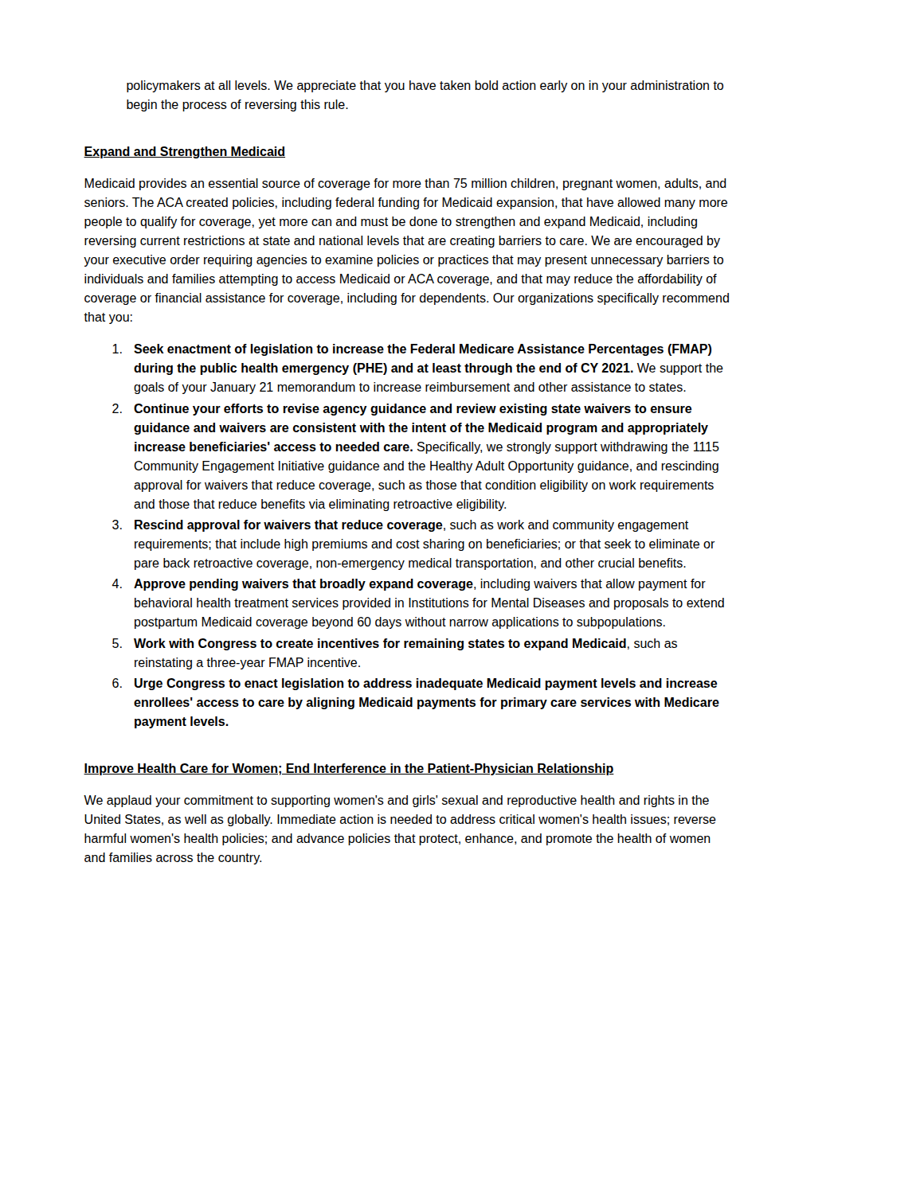policymakers at all levels. We appreciate that you have taken bold action early on in your administration to begin the process of reversing this rule.
Expand and Strengthen Medicaid
Medicaid provides an essential source of coverage for more than 75 million children, pregnant women, adults, and seniors. The ACA created policies, including federal funding for Medicaid expansion, that have allowed many more people to qualify for coverage, yet more can and must be done to strengthen and expand Medicaid, including reversing current restrictions at state and national levels that are creating barriers to care. We are encouraged by your executive order requiring agencies to examine policies or practices that may present unnecessary barriers to individuals and families attempting to access Medicaid or ACA coverage, and that may reduce the affordability of coverage or financial assistance for coverage, including for dependents. Our organizations specifically recommend that you:
Seek enactment of legislation to increase the Federal Medicare Assistance Percentages (FMAP) during the public health emergency (PHE) and at least through the end of CY 2021. We support the goals of your January 21 memorandum to increase reimbursement and other assistance to states.
Continue your efforts to revise agency guidance and review existing state waivers to ensure guidance and waivers are consistent with the intent of the Medicaid program and appropriately increase beneficiaries' access to needed care. Specifically, we strongly support withdrawing the 1115 Community Engagement Initiative guidance and the Healthy Adult Opportunity guidance, and rescinding approval for waivers that reduce coverage, such as those that condition eligibility on work requirements and those that reduce benefits via eliminating retroactive eligibility.
Rescind approval for waivers that reduce coverage, such as work and community engagement requirements; that include high premiums and cost sharing on beneficiaries; or that seek to eliminate or pare back retroactive coverage, non-emergency medical transportation, and other crucial benefits.
Approve pending waivers that broadly expand coverage, including waivers that allow payment for behavioral health treatment services provided in Institutions for Mental Diseases and proposals to extend postpartum Medicaid coverage beyond 60 days without narrow applications to subpopulations.
Work with Congress to create incentives for remaining states to expand Medicaid, such as reinstating a three-year FMAP incentive.
Urge Congress to enact legislation to address inadequate Medicaid payment levels and increase enrollees' access to care by aligning Medicaid payments for primary care services with Medicare payment levels.
Improve Health Care for Women; End Interference in the Patient-Physician Relationship
We applaud your commitment to supporting women's and girls' sexual and reproductive health and rights in the United States, as well as globally. Immediate action is needed to address critical women's health issues; reverse harmful women's health policies; and advance policies that protect, enhance, and promote the health of women and families across the country.